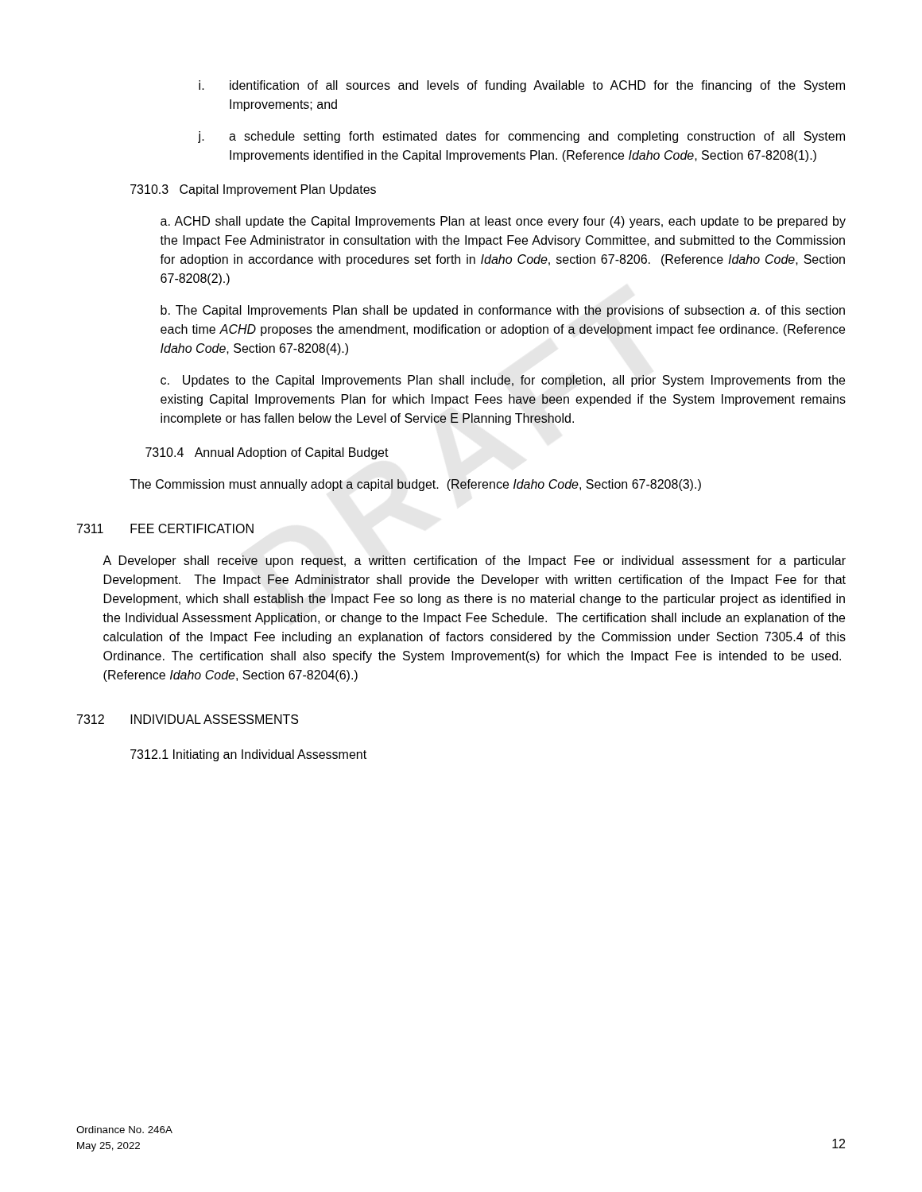DRAFT
i.
identification of all sources and levels of funding Available to ACHD for the financing of the System Improvements; and
j.
a schedule setting forth estimated dates for commencing and completing construction of all System Improvements identified in the Capital Improvements Plan. (Reference Idaho Code, Section 67-8208(1).)
7310.3 Capital Improvement Plan Updates
a. ACHD shall update the Capital Improvements Plan at least once every four (4) years, each update to be prepared by the Impact Fee Administrator in consultation with the Impact Fee Advisory Committee, and submitted to the Commission for adoption in accordance with procedures set forth in Idaho Code, section 67-8206. (Reference Idaho Code, Section 67-8208(2).)
b. The Capital Improvements Plan shall be updated in conformance with the provisions of subsection a. of this section each time ACHD proposes the amendment, modification or adoption of a development impact fee ordinance. (Reference Idaho Code, Section 67-8208(4).)
c. Updates to the Capital Improvements Plan shall include, for completion, all prior System Improvements from the existing Capital Improvements Plan for which Impact Fees have been expended if the System Improvement remains incomplete or has fallen below the Level of Service E Planning Threshold.
7310.4 Annual Adoption of Capital Budget
The Commission must annually adopt a capital budget. (Reference Idaho Code, Section 67-8208(3).)
7311
FEE CERTIFICATION
A Developer shall receive upon request, a written certification of the Impact Fee or individual assessment for a particular Development. The Impact Fee Administrator shall provide the Developer with written certification of the Impact Fee for that Development, which shall establish the Impact Fee so long as there is no material change to the particular project as identified in the Individual Assessment Application, or change to the Impact Fee Schedule. The certification shall include an explanation of the calculation of the Impact Fee including an explanation of factors considered by the Commission under Section 7305.4 of this Ordinance. The certification shall also specify the System Improvement(s) for which the Impact Fee is intended to be used. (Reference Idaho Code, Section 67-8204(6).)
7312
INDIVIDUAL ASSESSMENTS
7312.1 Initiating an Individual Assessment
Ordinance No. 246A
May 25, 2022
12